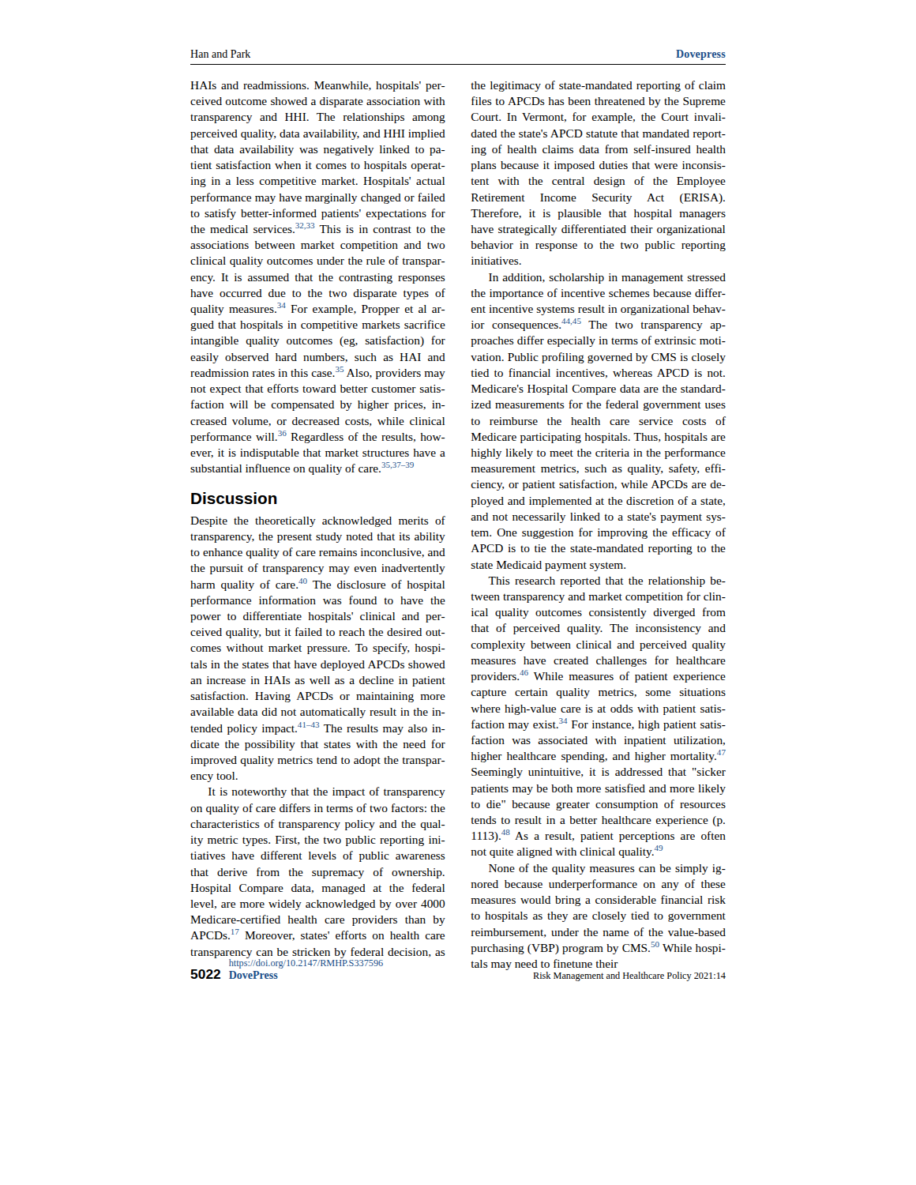Han and Park Dovepress
HAIs and readmissions. Meanwhile, hospitals' perceived outcome showed a disparate association with transparency and HHI. The relationships among perceived quality, data availability, and HHI implied that data availability was negatively linked to patient satisfaction when it comes to hospitals operating in a less competitive market. Hospitals' actual performance may have marginally changed or failed to satisfy better-informed patients' expectations for the medical services.32,33 This is in contrast to the associations between market competition and two clinical quality outcomes under the rule of transparency. It is assumed that the contrasting responses have occurred due to the two disparate types of quality measures.34 For example, Propper et al argued that hospitals in competitive markets sacrifice intangible quality outcomes (eg, satisfaction) for easily observed hard numbers, such as HAI and readmission rates in this case.35 Also, providers may not expect that efforts toward better customer satisfaction will be compensated by higher prices, increased volume, or decreased costs, while clinical performance will.36 Regardless of the results, however, it is indisputable that market structures have a substantial influence on quality of care.35,37–39
Discussion
Despite the theoretically acknowledged merits of transparency, the present study noted that its ability to enhance quality of care remains inconclusive, and the pursuit of transparency may even inadvertently harm quality of care.40 The disclosure of hospital performance information was found to have the power to differentiate hospitals' clinical and perceived quality, but it failed to reach the desired outcomes without market pressure. To specify, hospitals in the states that have deployed APCDs showed an increase in HAIs as well as a decline in patient satisfaction. Having APCDs or maintaining more available data did not automatically result in the intended policy impact.41–43 The results may also indicate the possibility that states with the need for improved quality metrics tend to adopt the transparency tool.
It is noteworthy that the impact of transparency on quality of care differs in terms of two factors: the characteristics of transparency policy and the quality metric types. First, the two public reporting initiatives have different levels of public awareness that derive from the supremacy of ownership. Hospital Compare data, managed at the federal level, are more widely acknowledged by over 4000 Medicare-certified health care providers than by APCDs.17 Moreover, states' efforts on health care transparency can be stricken by federal decision, as the legitimacy of state-mandated reporting of claim files to APCDs has been threatened by the Supreme Court. In Vermont, for example, the Court invalidated the state's APCD statute that mandated reporting of health claims data from self-insured health plans because it imposed duties that were inconsistent with the central design of the Employee Retirement Income Security Act (ERISA). Therefore, it is plausible that hospital managers have strategically differentiated their organizational behavior in response to the two public reporting initiatives.
In addition, scholarship in management stressed the importance of incentive schemes because different incentive systems result in organizational behavior consequences.44,45 The two transparency approaches differ especially in terms of extrinsic motivation. Public profiling governed by CMS is closely tied to financial incentives, whereas APCD is not. Medicare's Hospital Compare data are the standardized measurements for the federal government uses to reimburse the health care service costs of Medicare participating hospitals. Thus, hospitals are highly likely to meet the criteria in the performance measurement metrics, such as quality, safety, efficiency, or patient satisfaction, while APCDs are deployed and implemented at the discretion of a state, and not necessarily linked to a state's payment system. One suggestion for improving the efficacy of APCD is to tie the state-mandated reporting to the state Medicaid payment system.
This research reported that the relationship between transparency and market competition for clinical quality outcomes consistently diverged from that of perceived quality. The inconsistency and complexity between clinical and perceived quality measures have created challenges for healthcare providers.46 While measures of patient experience capture certain quality metrics, some situations where high-value care is at odds with patient satisfaction may exist.34 For instance, high patient satisfaction was associated with inpatient utilization, higher healthcare spending, and higher mortality.47 Seemingly unintuitive, it is addressed that "sicker patients may be both more satisfied and more likely to die" because greater consumption of resources tends to result in a better healthcare experience (p. 1113).48 As a result, patient perceptions are often not quite aligned with clinical quality.49
None of the quality measures can be simply ignored because underperformance on any of these measures would bring a considerable financial risk to hospitals as they are closely tied to government reimbursement, under the name of the value-based purchasing (VBP) program by CMS.50 While hospitals may need to finetune their
5022 https://doi.org/10.2147/RMHP.S337596 DovePress
Risk Management and Healthcare Policy 2021:14